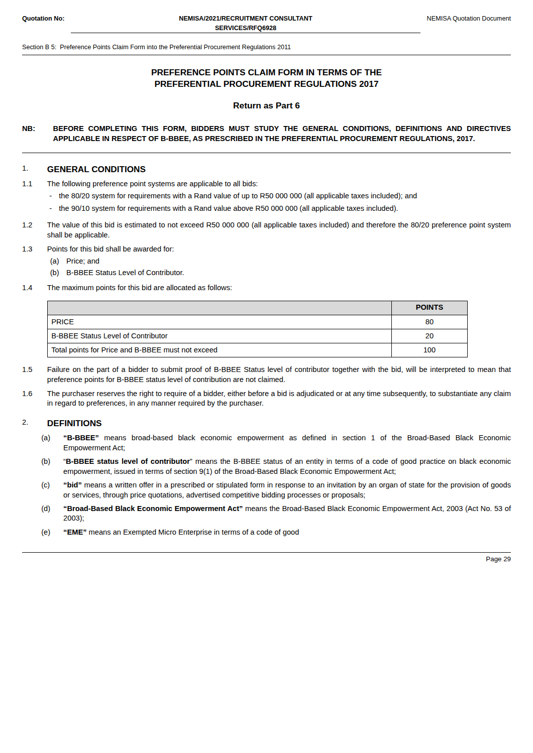Quotation No:
NEMISA/2021/RECRUITMENT CONSULTANT SERVICES/RFQ6928
NEMISA Quotation Document
Section B 5: Preference Points Claim Form into the Preferential Procurement Regulations 2011
PREFERENCE POINTS CLAIM FORM IN TERMS OF THE
PREFERENTIAL PROCUREMENT REGULATIONS 2017
Return as Part 6
NB:
BEFORE COMPLETING THIS FORM, BIDDERS MUST STUDY THE GENERAL CONDITIONS, DEFINITIONS AND DIRECTIVES APPLICABLE IN RESPECT OF B-BBEE, AS PRESCRIBED IN THE PREFERENTIAL PROCUREMENT REGULATIONS, 2017.
1.
GENERAL CONDITIONS
1.1
The following preference point systems are applicable to all bids:
the 80/20 system for requirements with a Rand value of up to R50 000 000 (all applicable taxes included); and
the 90/10 system for requirements with a Rand value above R50 000 000 (all applicable taxes included).
1.2
The value of this bid is estimated to not exceed R50 000 000 (all applicable taxes included) and therefore the 80/20 preference point system shall be applicable.
1.3
Points for this bid shall be awarded for:
(a) Price; and
(b) B-BBEE Status Level of Contributor.
1.4
The maximum points for this bid are allocated as follows:
| | POINTS |
| --- | --- |
| PRICE | 80 |
| B-BBEE Status Level of Contributor | 20 |
| Total points for Price and B-BBEE must not exceed | 100 |
1.5
Failure on the part of a bidder to submit proof of B-BBEE Status level of contributor together with the bid, will be interpreted to mean that preference points for B-BBEE status level of contribution are not claimed.
1.6
The purchaser reserves the right to require of a bidder, either before a bid is adjudicated or at any time subsequently, to substantiate any claim in regard to preferences, in any manner required by the purchaser.
2.
DEFINITIONS
(a)
“B-BBEE” means broad-based black economic empowerment as defined in section 1 of the Broad-Based Black Economic Empowerment Act;
(b)
“B-BBEE status level of contributor” means the B-BBEE status of an entity in terms of a code of good practice on black economic empowerment, issued in terms of section 9(1) of the Broad-Based Black Economic Empowerment Act;
(c)
“bid” means a written offer in a prescribed or stipulated form in response to an invitation by an organ of state for the provision of goods or services, through price quotations, advertised competitive bidding processes or proposals;
(d)
“Broad-Based Black Economic Empowerment Act” means the Broad-Based Black Economic Empowerment Act, 2003 (Act No. 53 of 2003);
(e)
“EME” means an Exempted Micro Enterprise in terms of a code of good
Page 29